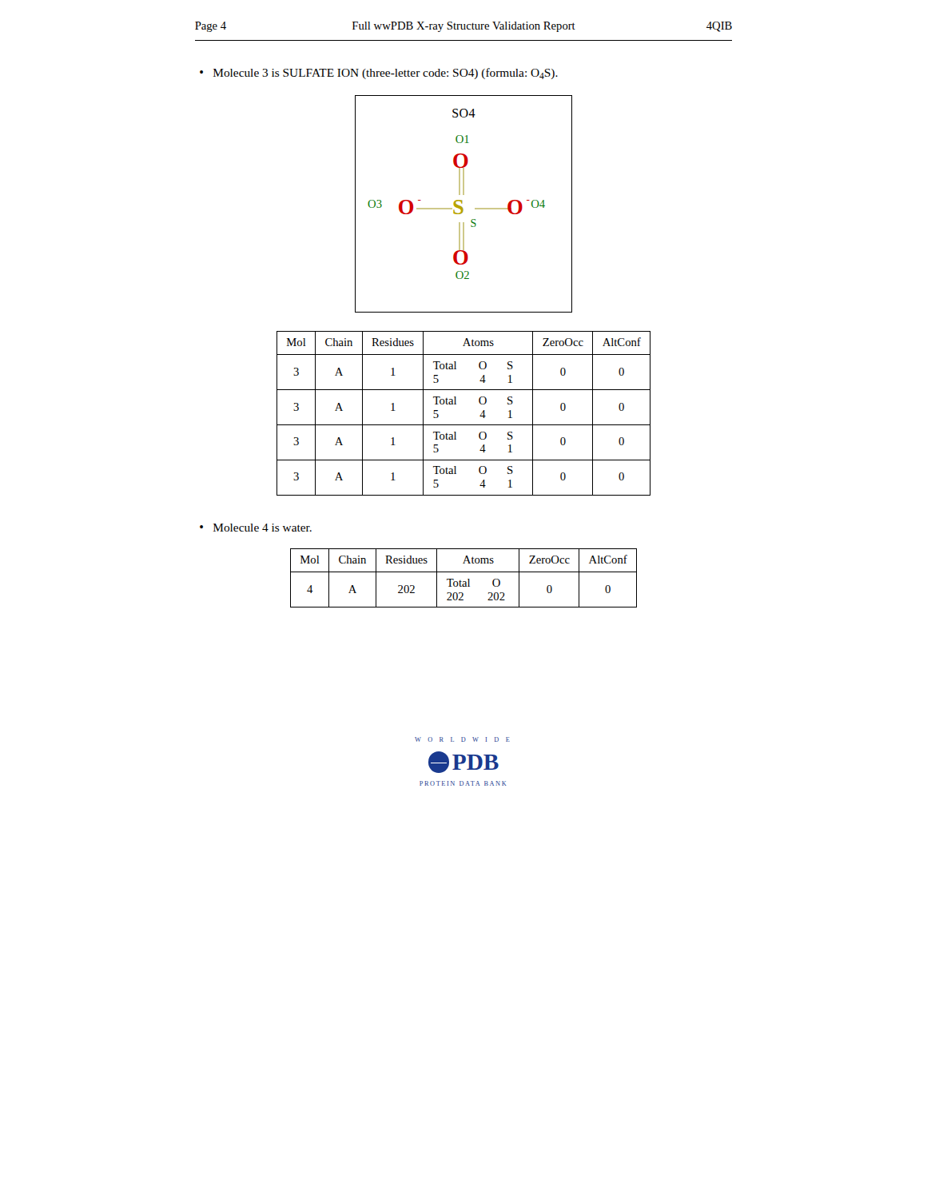Page 4
Full wwPDB X-ray Structure Validation Report
4QIB
Molecule 3 is SULFATE ION (three-letter code: SO4) (formula: O4S).
SO4
O1
O2
O3
O4
S
O
O
O
-
O
-
S
| Mol | Chain | Residues | Atoms | ZeroOcc | AltConf |
| --- | --- | --- | --- | --- | --- |
| 3 | A | 1 | Total O S 5 4 1 | 0 | 0 |
| 3 | A | 1 | Total O S 5 4 1 | 0 | 0 |
| 3 | A | 1 | Total O S 5 4 1 | 0 | 0 |
| 3 | A | 1 | Total O S 5 4 1 | 0 | 0 |
Molecule 4 is water.
| Mol | Chain | Residues | Atoms | ZeroOcc | AltConf |
| --- | --- | --- | --- | --- | --- |
| 4 | A | 202 | Total O 202 202 | 0 | 0 |
W O R L D W I D E
PDB
PROTEIN DATA BANK